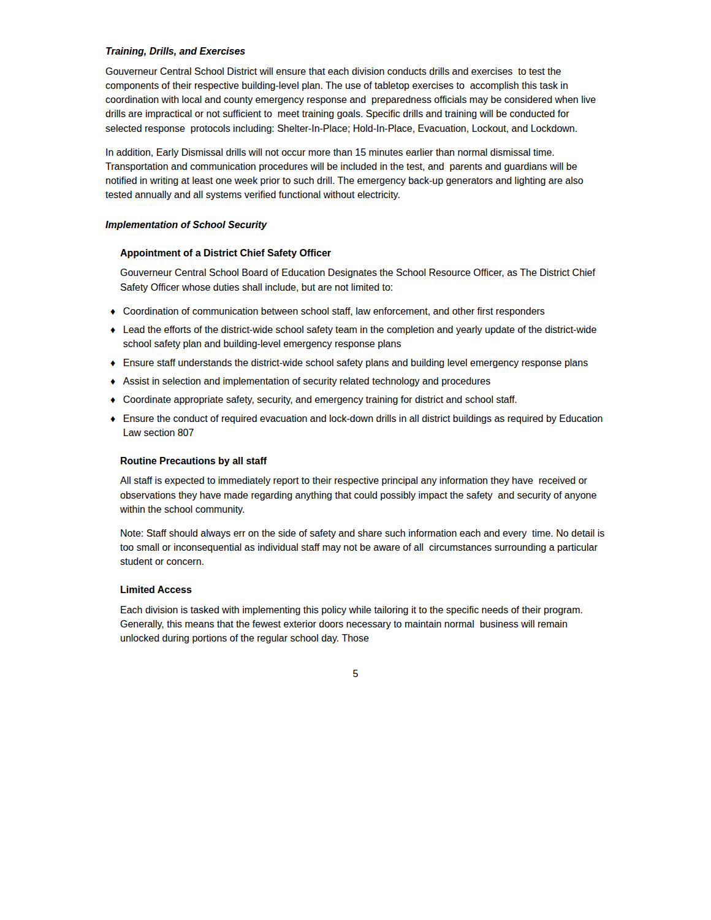Training, Drills, and Exercises
Gouverneur Central School District will ensure that each division conducts drills and exercises to test the components of their respective building-level plan. The use of tabletop exercises to accomplish this task in coordination with local and county emergency response and preparedness officials may be considered when live drills are impractical or not sufficient to meet training goals. Specific drills and training will be conducted for selected response protocols including: Shelter-In-Place; Hold-In-Place, Evacuation, Lockout, and Lockdown.
In addition, Early Dismissal drills will not occur more than 15 minutes earlier than normal dismissal time. Transportation and communication procedures will be included in the test, and parents and guardians will be notified in writing at least one week prior to such drill. The emergency back-up generators and lighting are also tested annually and all systems verified functional without electricity.
Implementation of School Security
Appointment of a District Chief Safety Officer
Gouverneur Central School Board of Education Designates the School Resource Officer, as The District Chief Safety Officer whose duties shall include, but are not limited to:
Coordination of communication between school staff, law enforcement, and other first responders
Lead the efforts of the district-wide school safety team in the completion and yearly update of the district-wide school safety plan and building-level emergency response plans
Ensure staff understands the district-wide school safety plans and building level emergency response plans
Assist in selection and implementation of security related technology and procedures
Coordinate appropriate safety, security, and emergency training for district and school staff.
Ensure the conduct of required evacuation and lock-down drills in all district buildings as required by Education Law section 807
Routine Precautions by all staff
All staff is expected to immediately report to their respective principal any information they have received or observations they have made regarding anything that could possibly impact the safety and security of anyone within the school community.
Note: Staff should always err on the side of safety and share such information each and every time. No detail is too small or inconsequential as individual staff may not be aware of all circumstances surrounding a particular student or concern.
Limited Access
Each division is tasked with implementing this policy while tailoring it to the specific needs of their program. Generally, this means that the fewest exterior doors necessary to maintain normal business will remain unlocked during portions of the regular school day. Those
5